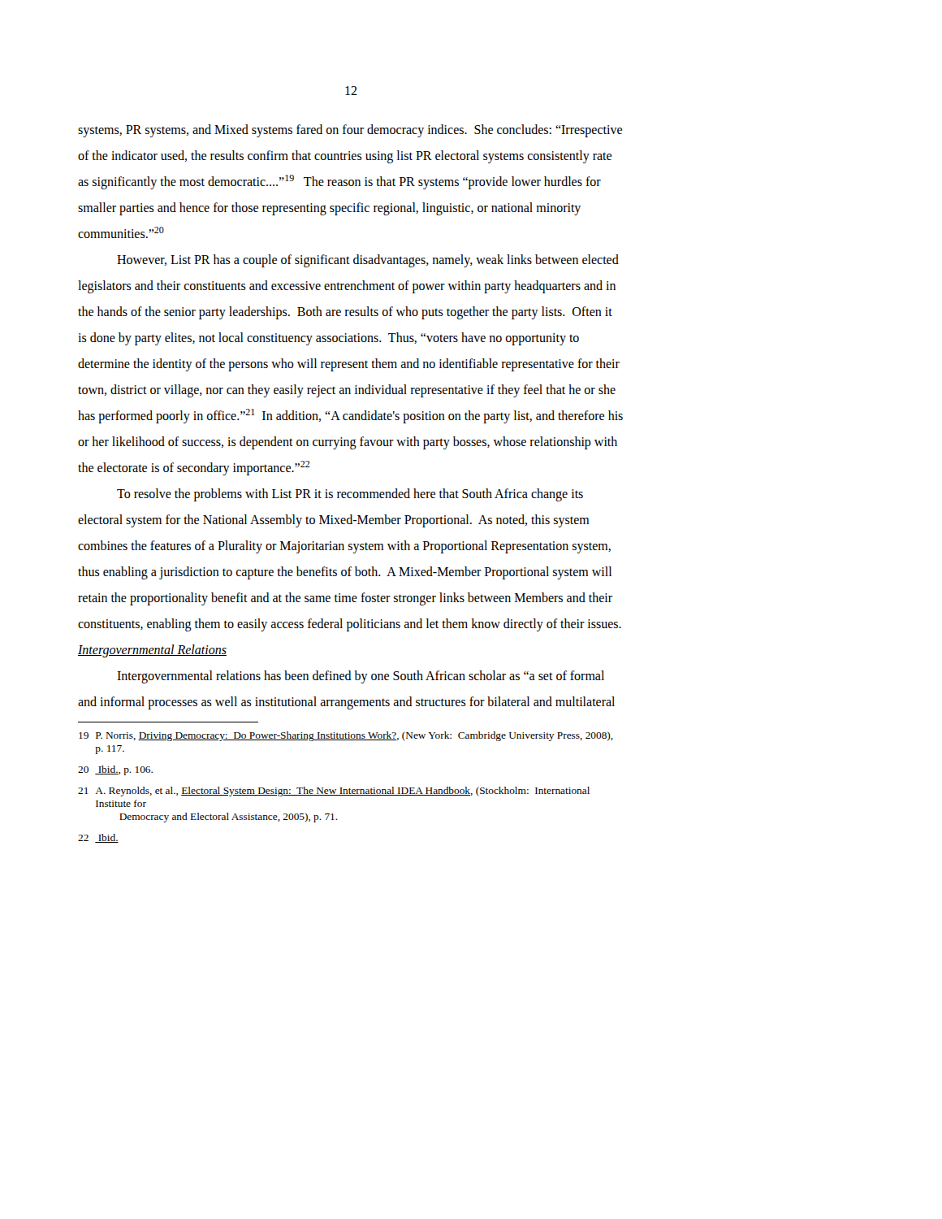12
systems, PR systems, and Mixed systems fared on four democracy indices. She concludes: “Irrespective of the indicator used, the results confirm that countries using list PR electoral systems consistently rate as significantly the most democratic....”19 The reason is that PR systems “provide lower hurdles for smaller parties and hence for those representing specific regional, linguistic, or national minority communities.”20
However, List PR has a couple of significant disadvantages, namely, weak links between elected legislators and their constituents and excessive entrenchment of power within party headquarters and in the hands of the senior party leaderships. Both are results of who puts together the party lists. Often it is done by party elites, not local constituency associations. Thus, “voters have no opportunity to determine the identity of the persons who will represent them and no identifiable representative for their town, district or village, nor can they easily reject an individual representative if they feel that he or she has performed poorly in office.”21 In addition, “A candidate's position on the party list, and therefore his or her likelihood of success, is dependent on currying favour with party bosses, whose relationship with the electorate is of secondary importance.”22
To resolve the problems with List PR it is recommended here that South Africa change its electoral system for the National Assembly to Mixed-Member Proportional. As noted, this system combines the features of a Plurality or Majoritarian system with a Proportional Representation system, thus enabling a jurisdiction to capture the benefits of both. A Mixed-Member Proportional system will retain the proportionality benefit and at the same time foster stronger links between Members and their constituents, enabling them to easily access federal politicians and let them know directly of their issues.
Intergovernmental Relations
Intergovernmental relations has been defined by one South African scholar as “a set of formal and informal processes as well as institutional arrangements and structures for bilateral and multilateral
19 P. Norris, Driving Democracy: Do Power-Sharing Institutions Work?, (New York: Cambridge University Press, 2008), p. 117.
20 Ibid., p. 106.
21 A. Reynolds, et al., Electoral System Design: The New International IDEA Handbook, (Stockholm: International Institute for
Democracy and Electoral Assistance, 2005), p. 71.
22 Ibid.